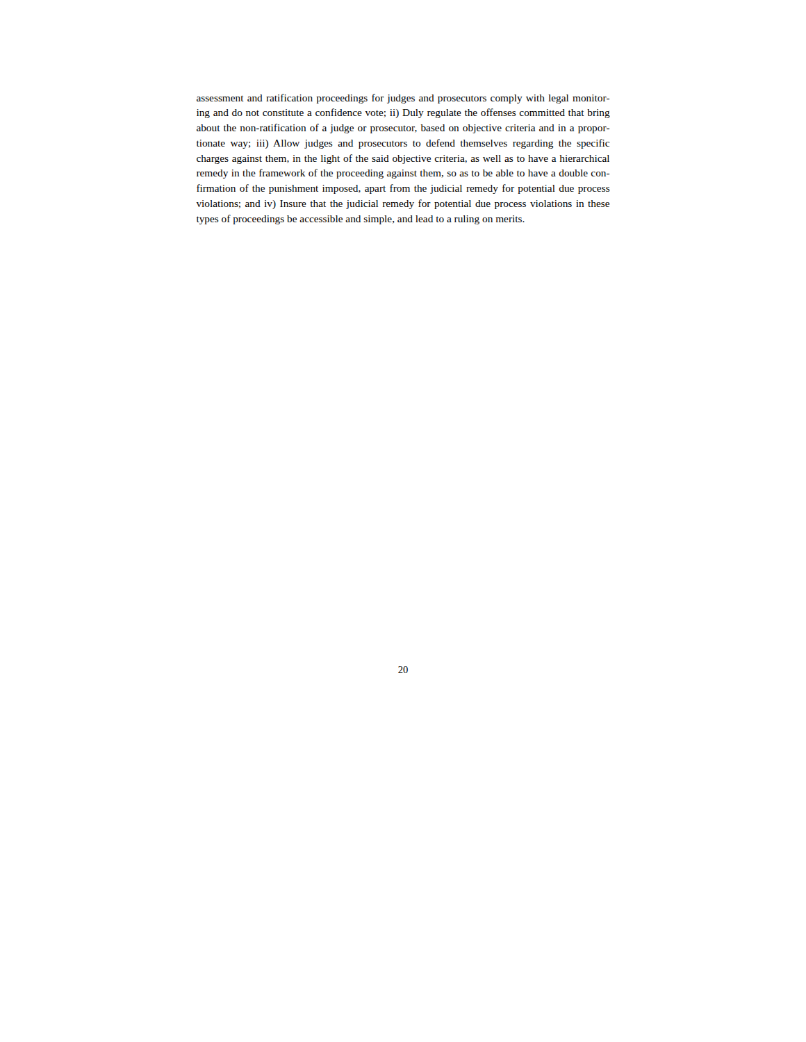assessment and ratification proceedings for judges and prosecutors comply with legal monitoring and do not constitute a confidence vote; ii) Duly regulate the offenses committed that bring about the non-ratification of a judge or prosecutor, based on objective criteria and in a proportionate way; iii) Allow judges and prosecutors to defend themselves regarding the specific charges against them, in the light of the said objective criteria, as well as to have a hierarchical remedy in the framework of the proceeding against them, so as to be able to have a double confirmation of the punishment imposed, apart from the judicial remedy for potential due process violations; and iv) Insure that the judicial remedy for potential due process violations in these types of proceedings be accessible and simple, and lead to a ruling on merits.
20